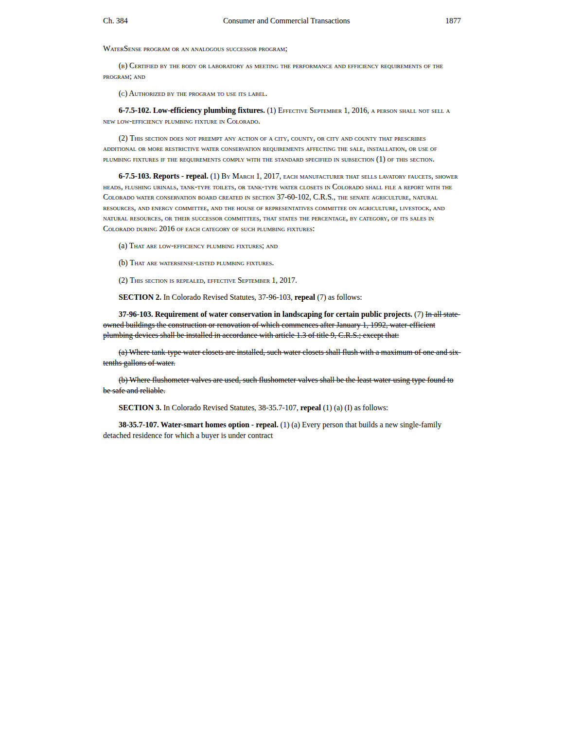Ch. 384 Consumer and Commercial Transactions 1877
WaterSense program or an analogous successor program;
(b) Certified by the body or laboratory as meeting the performance and efficiency requirements of the program; and
(c) Authorized by the program to use its label.
6-7.5-102. Low-efficiency plumbing fixtures. (1) Effective September 1, 2016, a person shall not sell a new low-efficiency plumbing fixture in Colorado.
(2) This section does not preempt any action of a city, county, or city and county that prescribes additional or more restrictive water conservation requirements affecting the sale, installation, or use of plumbing fixtures if the requirements comply with the standard specified in subsection (1) of this section.
6-7.5-103. Reports - repeal. (1) By March 1, 2017, each manufacturer that sells lavatory faucets, shower heads, flushing urinals, tank-type toilets, or tank-type water closets in Colorado shall file a report with the Colorado water conservation board created in section 37-60-102, C.R.S., the senate agriculture, natural resources, and energy committee, and the house of representatives committee on agriculture, livestock, and natural resources, or their successor committees, that states the percentage, by category, of its sales in Colorado during 2016 of each category of such plumbing fixtures:
(a) That are low-efficiency plumbing fixtures; and
(b) That are watersense-listed plumbing fixtures.
(2) This section is repealed, effective September 1, 2017.
SECTION 2. In Colorado Revised Statutes, 37-96-103, repeal (7) as follows:
37-96-103. Requirement of water conservation in landscaping for certain public projects. (7) In all state-owned buildings the construction or renovation of which commences after January 1, 1992, water-efficient plumbing devices shall be installed in accordance with article 1.3 of title 9, C.R.S.; except that:
(a) Where tank-type water closets are installed, such water closets shall flush with a maximum of one and six-tenths gallons of water.
(b) Where flushometer valves are used, such flushometer valves shall be the least water-using type found to be safe and reliable.
SECTION 3. In Colorado Revised Statutes, 38-35.7-107, repeal (1) (a) (I) as follows:
38-35.7-107. Water-smart homes option - repeal. (1) (a) Every person that builds a new single-family detached residence for which a buyer is under contract